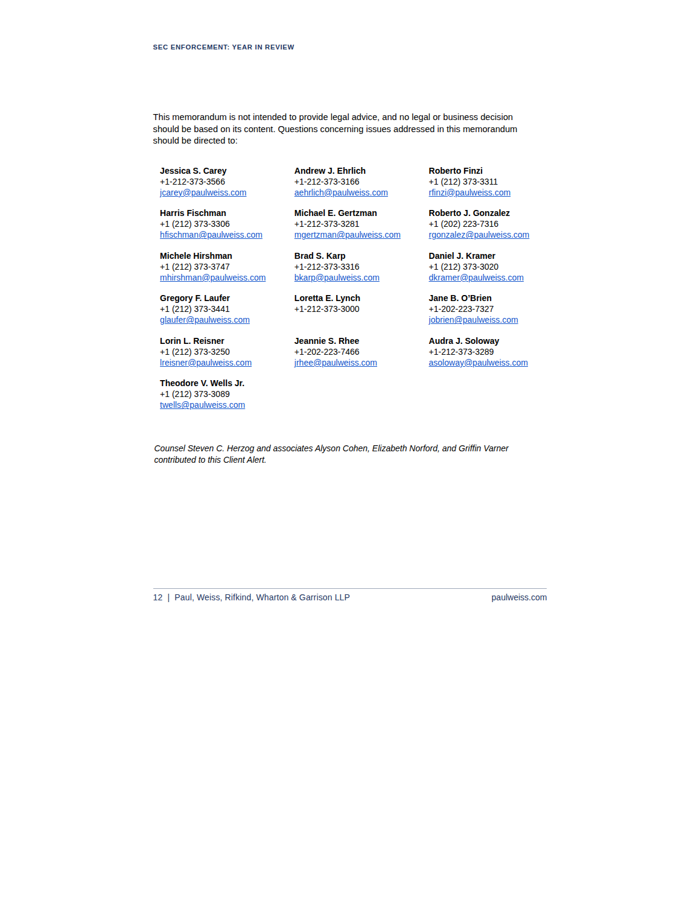SEC ENFORCEMENT: YEAR IN REVIEW
This memorandum is not intended to provide legal advice, and no legal or business decision should be based on its content. Questions concerning issues addressed in this memorandum should be directed to:
Jessica S. Carey
+1-212-373-3566
jcarey@paulweiss.com
Andrew J. Ehrlich
+1-212-373-3166
aehrlich@paulweiss.com
Roberto Finzi
+1 (212) 373-3311
rfinzi@paulweiss.com
Harris Fischman
+1 (212) 373-3306
hfischman@paulweiss.com
Michael E. Gertzman
+1-212-373-3281
mgertzman@paulweiss.com
Roberto J. Gonzalez
+1 (202) 223-7316
rgonzalez@paulweiss.com
Michele Hirshman
+1 (212) 373-3747
mhirshman@paulweiss.com
Brad S. Karp
+1-212-373-3316
bkarp@paulweiss.com
Daniel J. Kramer
+1 (212) 373-3020
dkramer@paulweiss.com
Gregory F. Laufer
+1 (212) 373-3441
glaufer@paulweiss.com
Loretta E. Lynch
+1-212-373-3000
Jane B. O’Brien
+1-202-223-7327
jobrien@paulweiss.com
Lorin L. Reisner
+1 (212) 373-3250
lreisner@paulweiss.com
Jeannie S. Rhee
+1-202-223-7466
jrhee@paulweiss.com
Audra J. Soloway
+1-212-373-3289
asoloway@paulweiss.com
Theodore V. Wells Jr.
+1 (212) 373-3089
twells@paulweiss.com
Counsel Steven C. Herzog and associates Alyson Cohen, Elizabeth Norford, and Griffin Varner contributed to this Client Alert.
12 | Paul, Weiss, Rifkind, Wharton & Garrison LLP
paulweiss.com